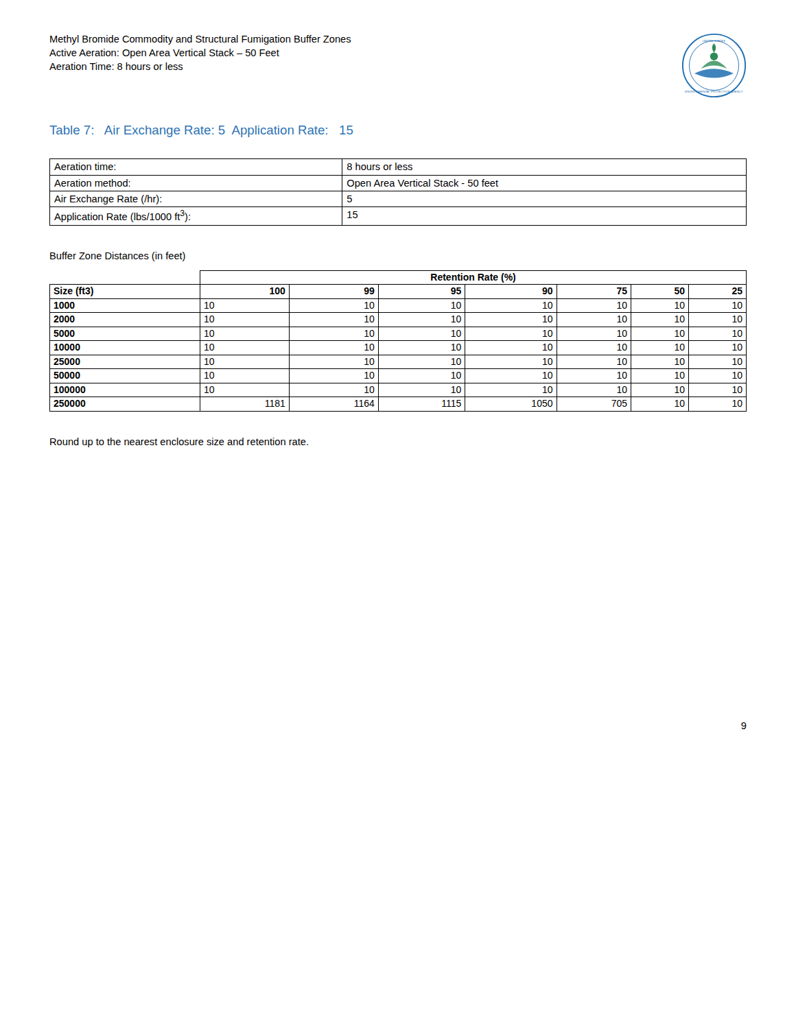Methyl Bromide Commodity and Structural Fumigation Buffer Zones
Active Aeration: Open Area Vertical Stack – 50 Feet
Aeration Time: 8 hours or less
UNITED STATES ENVIRONMENTAL PROTECTION AGENCY
Table 7: Air Exchange Rate: 5 Application Rate: 15
| Aeration time: | 8 hours or less |
| Aeration method: | Open Area Vertical Stack - 50 feet |
| Air Exchange Rate (/hr): | 5 |
| Application Rate (lbs/1000 ft 3 ): | 15 |
Buffer Zone Distances (in feet)
| | Retention Rate (%) |
| Size (ft3) | 100 | 99 | 95 | 90 | 75 | 50 | 25 |
| 1000 | 10 | 10 | 10 | 10 | 10 | 10 | 10 |
| 2000 | 10 | 10 | 10 | 10 | 10 | 10 | 10 |
| 5000 | 10 | 10 | 10 | 10 | 10 | 10 | 10 |
| 10000 | 10 | 10 | 10 | 10 | 10 | 10 | 10 |
| 25000 | 10 | 10 | 10 | 10 | 10 | 10 | 10 |
| 50000 | 10 | 10 | 10 | 10 | 10 | 10 | 10 |
| 100000 | 10 | 10 | 10 | 10 | 10 | 10 | 10 |
| 250000 | 1181 | 1164 | 1115 | 1050 | 705 | 10 | 10 |
Round up to the nearest enclosure size and retention rate.
9